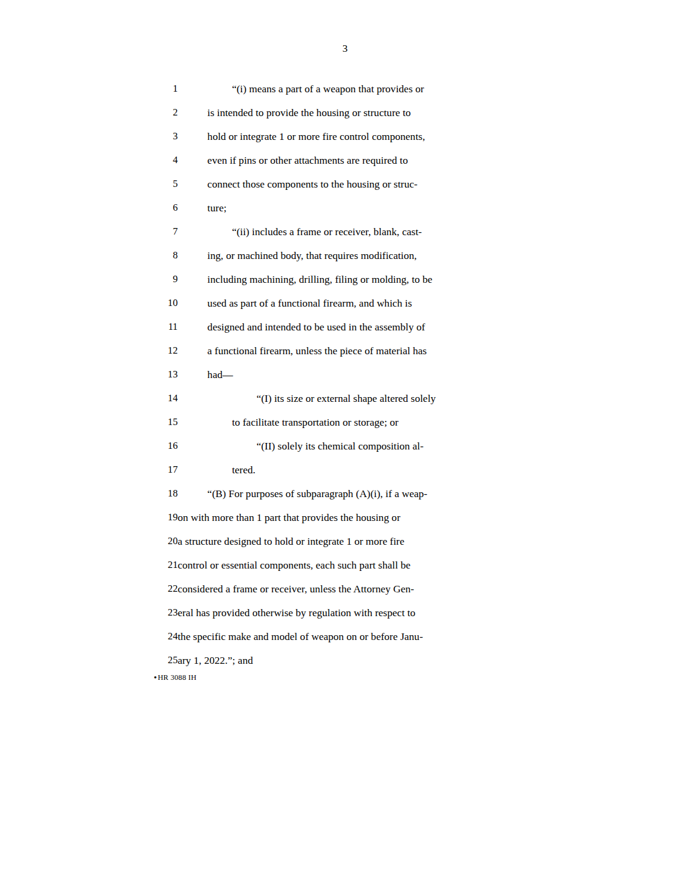3
| 1 | “(i) means a part of a weapon that provides or |
| 2 | is intended to provide the housing or structure to |
| 3 | hold or integrate 1 or more fire control components, |
| 4 | even if pins or other attachments are required to |
| 5 | connect those components to the housing or struc- |
| 6 | ture; |
| 7 | “(ii) includes a frame or receiver, blank, cast- |
| 8 | ing, or machined body, that requires modification, |
| 9 | including machining, drilling, filing or molding, to be |
| 10 | used as part of a functional firearm, and which is |
| 11 | designed and intended to be used in the assembly of |
| 12 | a functional firearm, unless the piece of material has |
| 13 | had— |
| 14 | “(I) its size or external shape altered solely |
| 15 | to facilitate transportation or storage; or |
| 16 | “(II) solely its chemical composition al- |
| 17 | tered. |
| 18 | “(B) For purposes of subparagraph (A)(i), if a weap- |
| 19 | on with more than 1 part that provides the housing or |
| 20 | a structure designed to hold or integrate 1 or more fire |
| 21 | control or essential components, each such part shall be |
| 22 | considered a frame or receiver, unless the Attorney Gen- |
| 23 | eral has provided otherwise by regulation with respect to |
| 24 | the specific make and model of weapon on or before Janu- |
| 25 | ary 1, 2022.”; and |
•HR 3088 IH